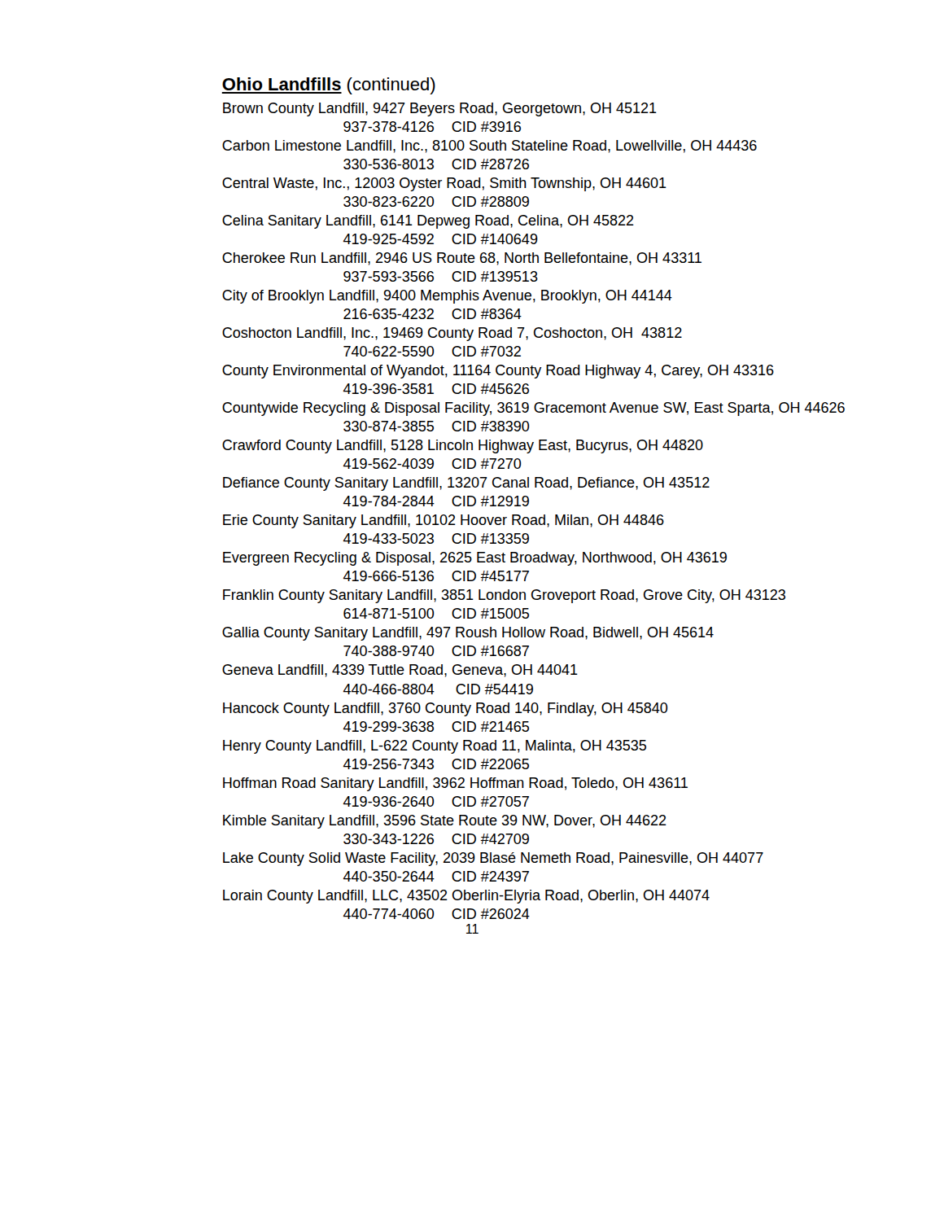Ohio Landfills (continued)
Brown County Landfill, 9427 Beyers Road, Georgetown, OH 45121 937-378-4126CID #3916
Carbon Limestone Landfill, Inc., 8100 South Stateline Road, Lowellville, OH 44436 330-536-8013CID #28726
Central Waste, Inc., 12003 Oyster Road, Smith Township, OH 44601 330-823-6220CID #28809
Celina Sanitary Landfill, 6141 Depweg Road, Celina, OH 45822 419-925-4592CID #140649
Cherokee Run Landfill, 2946 US Route 68, North Bellefontaine, OH 43311 937-593-3566CID #139513
City of Brooklyn Landfill, 9400 Memphis Avenue, Brooklyn, OH 44144 216-635-4232CID #8364
Coshocton Landfill, Inc., 19469 County Road 7, Coshocton, OH 43812 740-622-5590CID #7032
County Environmental of Wyandot, 11164 County Road Highway 4, Carey, OH 43316 419-396-3581CID #45626
Countywide Recycling & Disposal Facility, 3619 Gracemont Avenue SW, East Sparta, OH 44626 330-874-3855CID #38390
Crawford County Landfill, 5128 Lincoln Highway East, Bucyrus, OH 44820 419-562-4039CID #7270
Defiance County Sanitary Landfill, 13207 Canal Road, Defiance, OH 43512 419-784-2844CID #12919
Erie County Sanitary Landfill, 10102 Hoover Road, Milan, OH 44846 419-433-5023CID #13359
Evergreen Recycling & Disposal, 2625 East Broadway, Northwood, OH 43619 419-666-5136CID #45177
Franklin County Sanitary Landfill, 3851 London Groveport Road, Grove City, OH 43123 614-871-5100CID #15005
Gallia County Sanitary Landfill, 497 Roush Hollow Road, Bidwell, OH 45614 740-388-9740CID #16687
Geneva Landfill, 4339 Tuttle Road, Geneva, OH 44041 440-466-8804 CID #54419
Hancock County Landfill, 3760 County Road 140, Findlay, OH 45840 419-299-3638CID #21465
Henry County Landfill, L-622 County Road 11, Malinta, OH 43535 419-256-7343CID #22065
Hoffman Road Sanitary Landfill, 3962 Hoffman Road, Toledo, OH 43611 419-936-2640CID #27057
Kimble Sanitary Landfill, 3596 State Route 39 NW, Dover, OH 44622 330-343-1226CID #42709
Lake County Solid Waste Facility, 2039 Blasé Nemeth Road, Painesville, OH 44077 440-350-2644CID #24397
Lorain County Landfill, LLC, 43502 Oberlin-Elyria Road, Oberlin, OH 44074 440-774-4060CID #26024
11